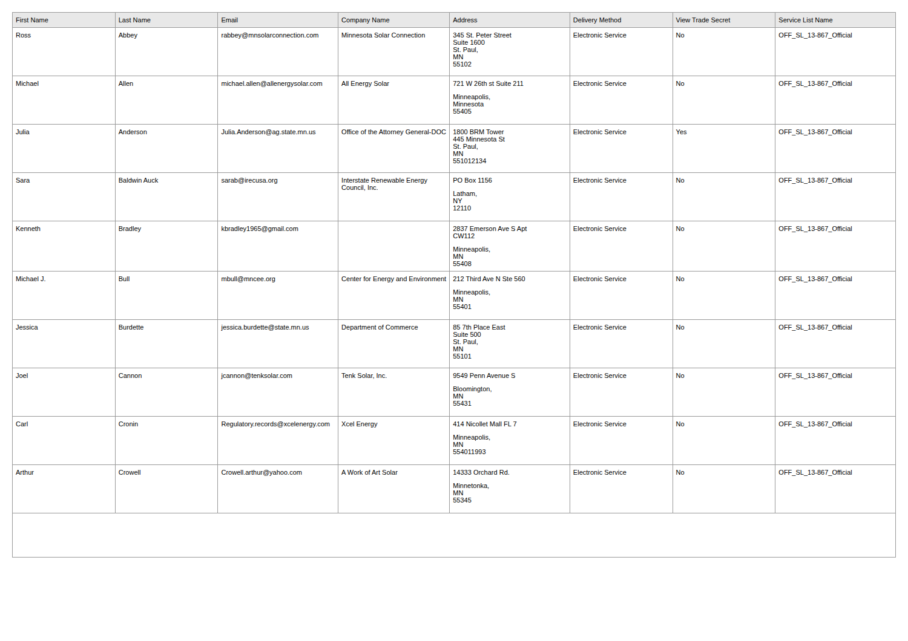| First Name | Last Name | Email | Company Name | Address | Delivery Method | View Trade Secret | Service List Name |
| --- | --- | --- | --- | --- | --- | --- | --- |
| Ross | Abbey | rabbey@mnsolarconnection.com | Minnesota Solar Connection | 345 St. Peter Street Suite 1600 St. Paul, MN 55102 | Electronic Service | No | OFF_SL_13-867_Official |
| Michael | Allen | michael.allen@allenergysolar.com | All Energy Solar | 721 W 26th st Suite 211 Minneapolis, Minnesota 55405 | Electronic Service | No | OFF_SL_13-867_Official |
| Julia | Anderson | Julia.Anderson@ag.state.mn.us | Office of the Attorney General-DOC | 1800 BRM Tower 445 Minnesota St St. Paul, MN 551012134 | Electronic Service | Yes | OFF_SL_13-867_Official |
| Sara | Baldwin Auck | sarab@irecusa.org | Interstate Renewable Energy Council, Inc. | PO Box 1156 Latham, NY 12110 | Electronic Service | No | OFF_SL_13-867_Official |
| Kenneth | Bradley | kbradley1965@gmail.com | | 2837 Emerson Ave S Apt CW112 Minneapolis, MN 55408 | Electronic Service | No | OFF_SL_13-867_Official |
| Michael J. | Bull | mbull@mncee.org | Center for Energy and Environment | 212 Third Ave N Ste 560 Minneapolis, MN 55401 | Electronic Service | No | OFF_SL_13-867_Official |
| Jessica | Burdette | jessica.burdette@state.mn.us | Department of Commerce | 85 7th Place East Suite 500 St. Paul, MN 55101 | Electronic Service | No | OFF_SL_13-867_Official |
| Joel | Cannon | jcannon@tenksolar.com | Tenk Solar, Inc. | 9549 Penn Avenue S Bloomington, MN 55431 | Electronic Service | No | OFF_SL_13-867_Official |
| Carl | Cronin | Regulatory.records@xcelenergy.com | Xcel Energy | 414 Nicollet Mall FL 7 Minneapolis, MN 554011993 | Electronic Service | No | OFF_SL_13-867_Official |
| Arthur | Crowell | Crowell.arthur@yahoo.com | A Work of Art Solar | 14333 Orchard Rd. Minnetonka, MN 55345 | Electronic Service | No | OFF_SL_13-867_Official |